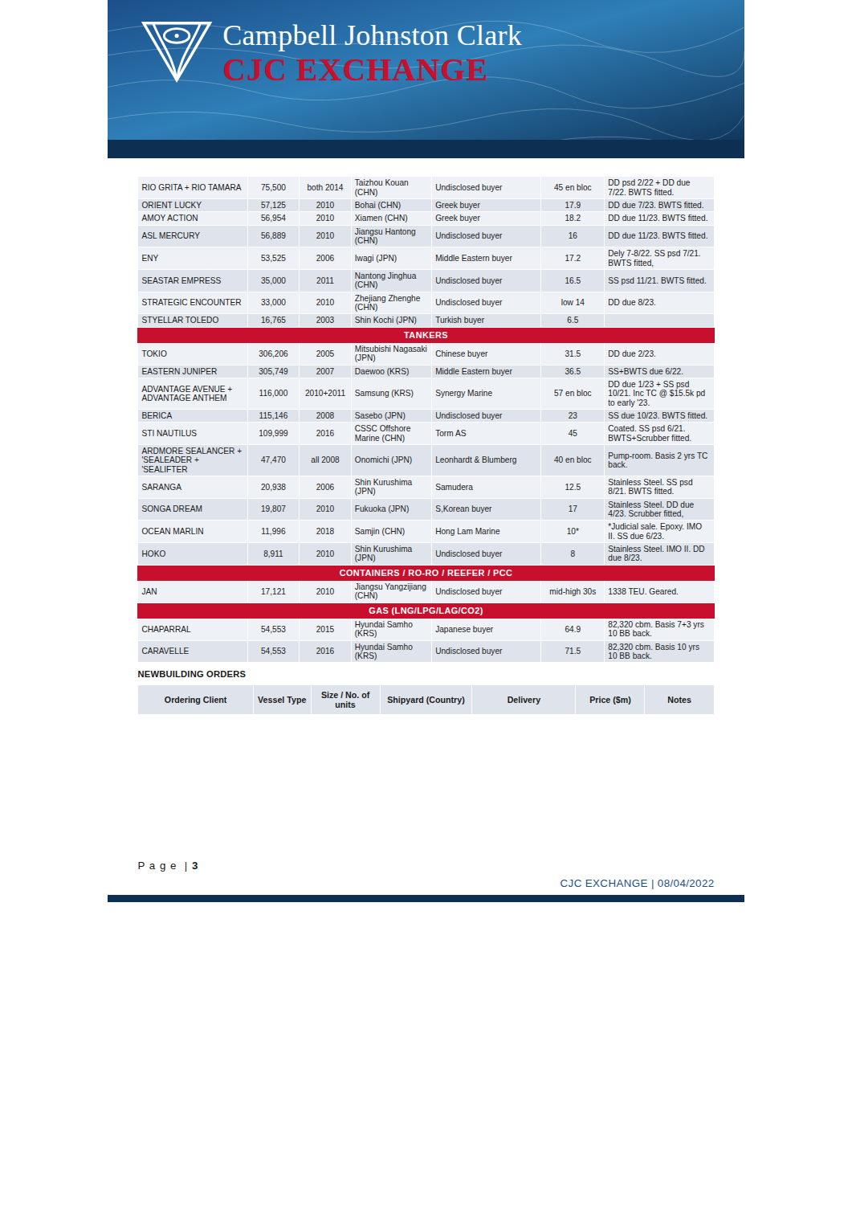Campbell Johnston Clark
CJC EXCHANGE
| RIO GRITA + RIO TAMARA | 75,500 | both 2014 | Taizhou Kouan (CHN) | Undisclosed buyer | 45 en bloc | DD psd 2/22 + DD due 7/22. BWTS fitted. |
| ORIENT LUCKY | 57,125 | 2010 | Bohai (CHN) | Greek buyer | 17.9 | DD due 7/23. BWTS fitted. |
| AMOY ACTION | 56,954 | 2010 | Xiamen (CHN) | Greek buyer | 18.2 | DD due 11/23. BWTS fitted. |
| ASL MERCURY | 56,889 | 2010 | Jiangsu Hantong (CHN) | Undisclosed buyer | 16 | DD due 11/23. BWTS fitted. |
| ENY | 53,525 | 2006 | Iwagi (JPN) | Middle Eastern buyer | 17.2 | Dely 7-8/22. SS psd 7/21. BWTS fitted, |
| SEASTAR EMPRESS | 35,000 | 2011 | Nantong Jinghua (CHN) | Undisclosed buyer | 16.5 | SS psd 11/21. BWTS fitted. |
| STRATEGIC ENCOUNTER | 33,000 | 2010 | Zhejiang Zhenghe (CHN) | Undisclosed buyer | low 14 | DD due 8/23. |
| STYELLAR TOLEDO | 16,765 | 2003 | Shin Kochi (JPN) | Turkish buyer | 6.5 | |
| TANKERS |
| TOKIO | 306,206 | 2005 | Mitsubishi Nagasaki (JPN) | Chinese buyer | 31.5 | DD due 2/23. |
| EASTERN JUNIPER | 305,749 | 2007 | Daewoo (KRS) | Middle Eastern buyer | 36.5 | SS+BWTS due 6/22. |
| ADVANTAGE AVENUE + ADVANTAGE ANTHEM | 116,000 | 2010+2011 | Samsung (KRS) | Synergy Marine | 57 en bloc | DD due 1/23 + SS psd 10/21. Inc TC @ $15.5k pd to early '23. |
| BERICA | 115,146 | 2008 | Sasebo (JPN) | Undisclosed buyer | 23 | SS due 10/23. BWTS fitted. |
| STI NAUTILUS | 109,999 | 2016 | CSSC Offshore Marine (CHN) | Torm AS | 45 | Coated. SS psd 6/21. BWTS+Scrubber fitted. |
| ARDMORE SEALANCER + 'SEALEADER + 'SEALIFTER | 47,470 | all 2008 | Onomichi (JPN) | Leonhardt & Blumberg | 40 en bloc | Pump-room. Basis 2 yrs TC back. |
| SARANGA | 20,938 | 2006 | Shin Kurushima (JPN) | Samudera | 12.5 | Stainless Steel. SS psd 8/21. BWTS fitted. |
| SONGA DREAM | 19,807 | 2010 | Fukuoka (JPN) | S,Korean buyer | 17 | Stainless Steel. DD due 4/23. Scrubber fitted, |
| OCEAN MARLIN | 11,996 | 2018 | Samjin (CHN) | Hong Lam Marine | 10* | *Judicial sale. Epoxy. IMO II. SS due 6/23. |
| HOKO | 8,911 | 2010 | Shin Kurushima (JPN) | Undisclosed buyer | 8 | Stainless Steel. IMO II. DD due 8/23. |
| CONTAINERS / RO-RO / REEFER / PCC |
| JAN | 17,121 | 2010 | Jiangsu Yangzijiang (CHN) | Undisclosed buyer | mid-high 30s | 1338 TEU. Geared. |
| GAS (LNG/LPG/LAG/CO2) |
| CHAPARRAL | 54,553 | 2015 | Hyundai Samho (KRS) | Japanese buyer | 64.9 | 82,320 cbm. Basis 7+3 yrs 10 BB back. |
| CARAVELLE | 54,553 | 2016 | Hyundai Samho (KRS) | Undisclosed buyer | 71.5 | 82,320 cbm. Basis 10 yrs 10 BB back. |
NEWBUILDING ORDERS
| Ordering Client | Vessel Type | Size / No. of units | Shipyard (Country) | Delivery | Price ($m) | Notes |
| --- | --- | --- | --- | --- | --- | --- |
P a g e | 3
CJC EXCHANGE | 08/04/2022